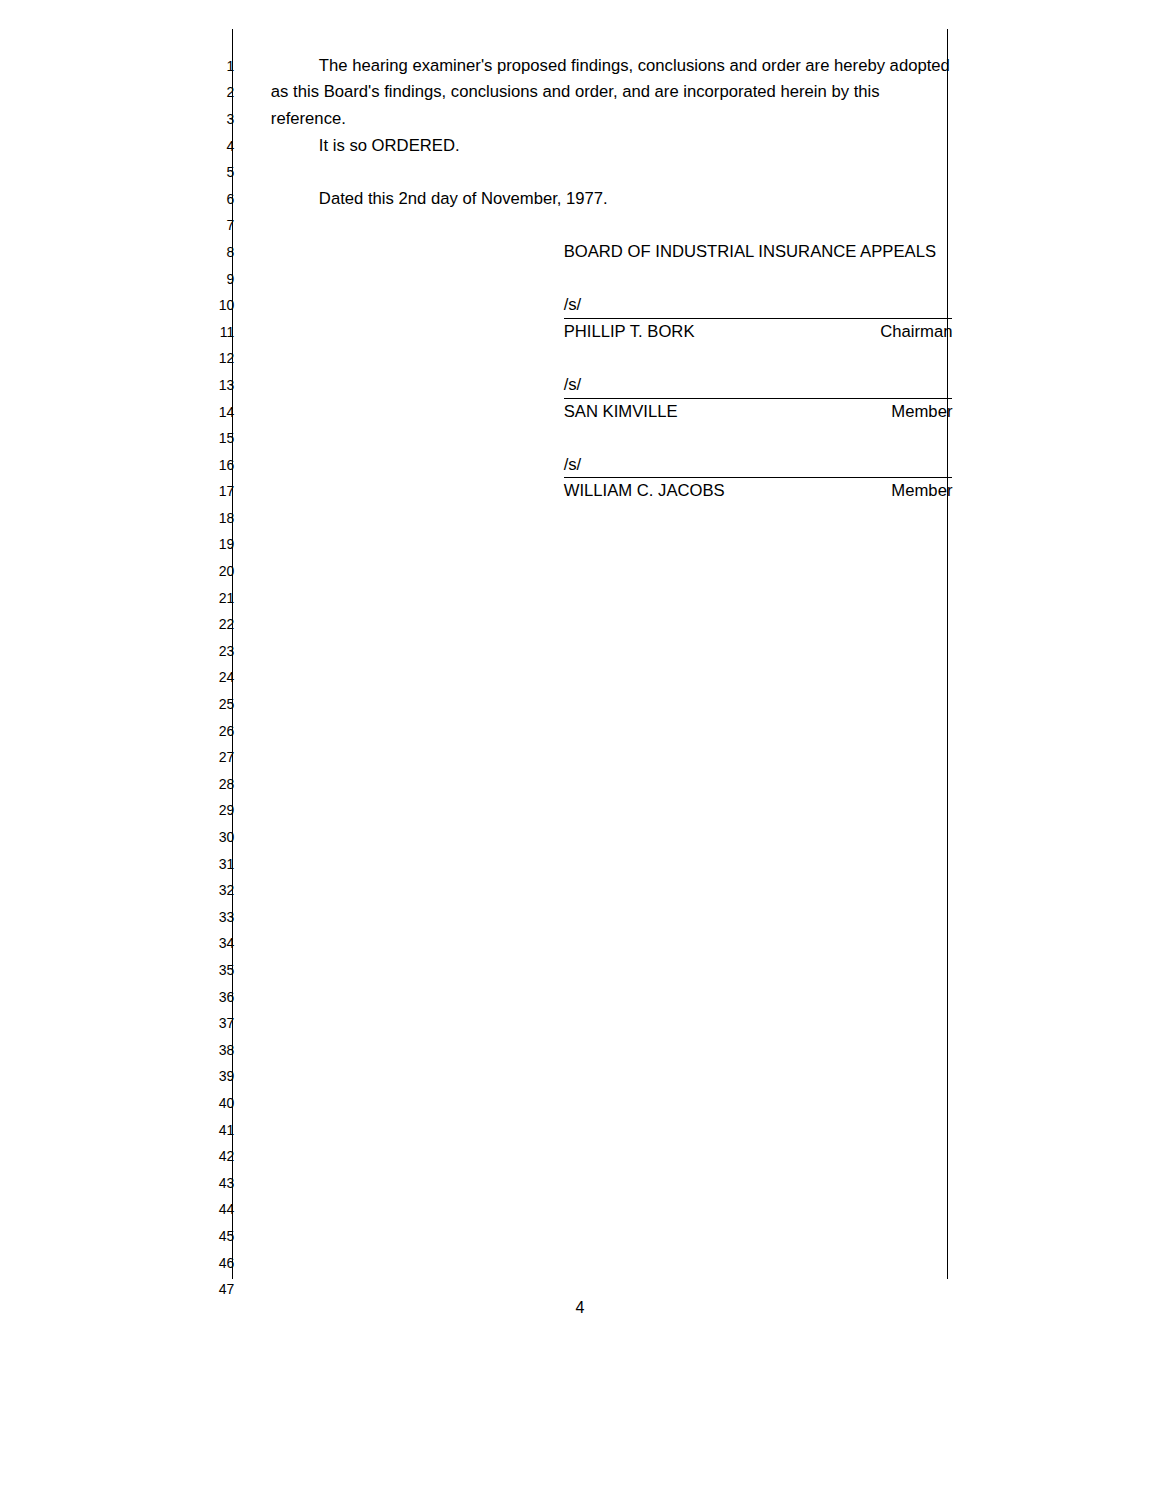1
2
3
4
5
6
7
8
9
10
11
12
13
14
15
16
17
18
19
20
21
22
23
24
25
26
27
28
29
30
31
32
33
34
35
36
37
38
39
40
41
42
43
44
45
46
47
The hearing examiner's proposed findings, conclusions and order are hereby adopted as this Board's findings, conclusions and order, and are incorporated herein by this reference.
It is so ORDERED.
Dated this 2nd day of November, 1977.
BOARD OF INDUSTRIAL INSURANCE APPEALS
/s/
PHILLIP T. BORK Chairman
/s/
SAN KIMVILLE Member
/s/
WILLIAM C. JACOBS Member
4